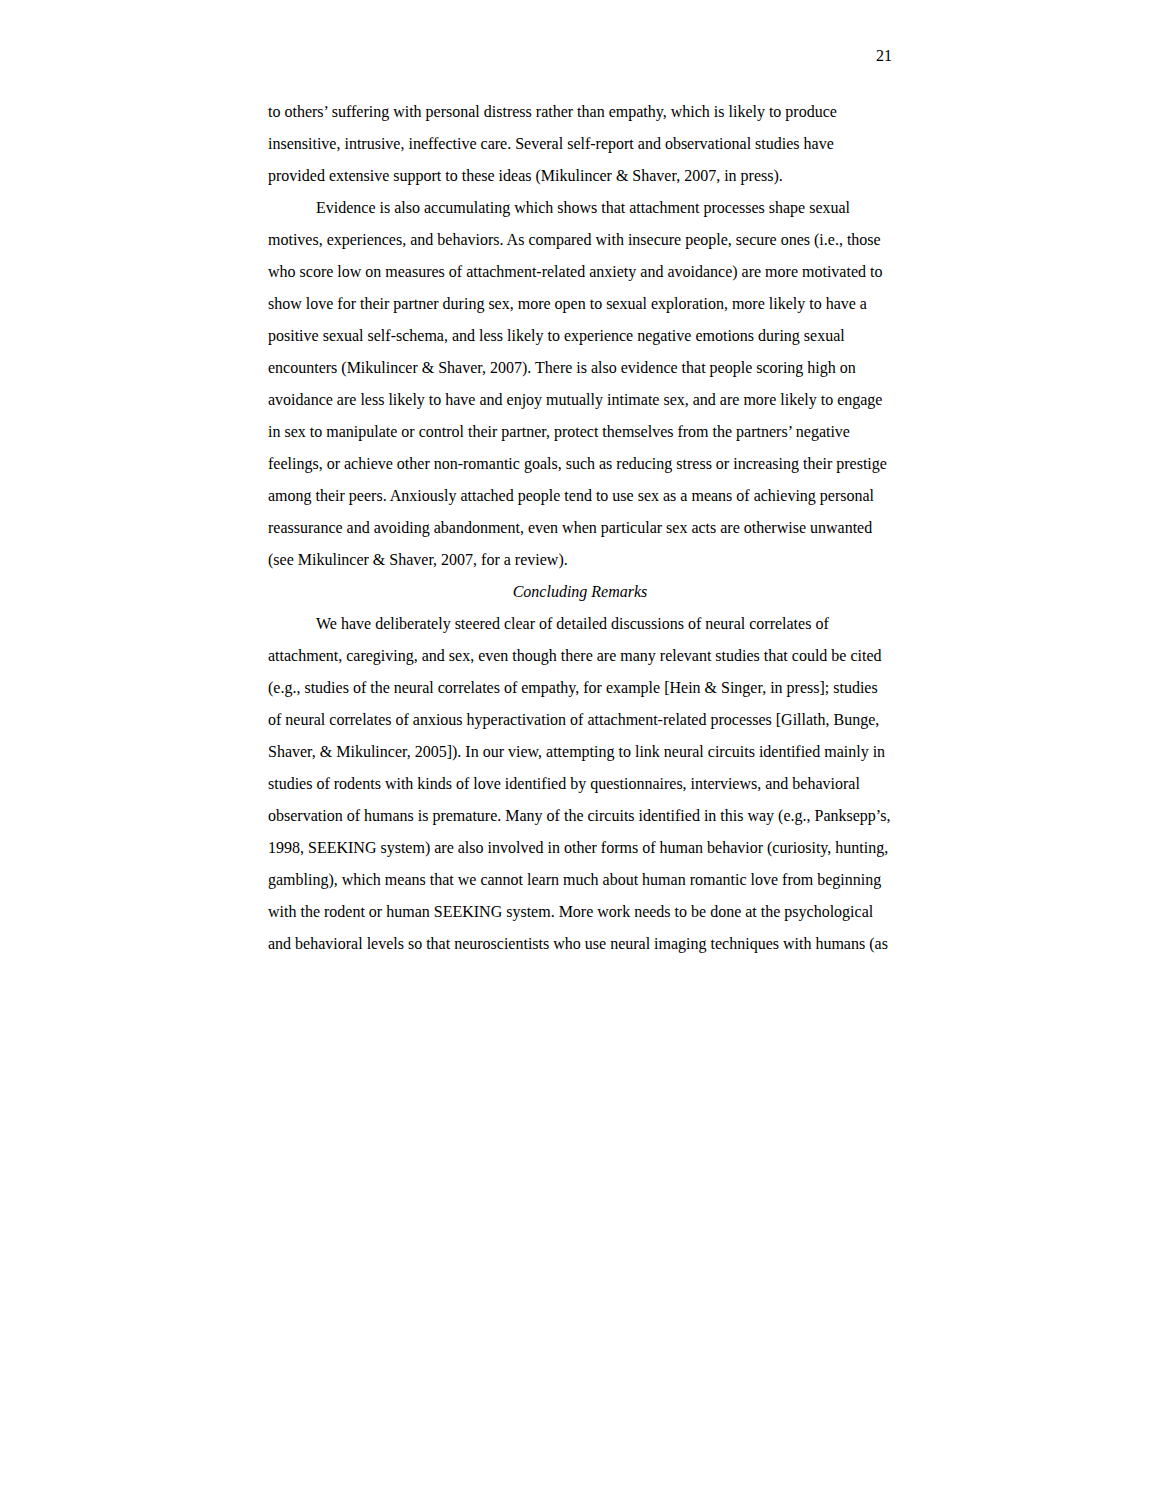21
to others’ suffering with personal distress rather than empathy, which is likely to produce insensitive, intrusive, ineffective care. Several self-report and observational studies have provided extensive support to these ideas (Mikulincer & Shaver, 2007, in press).
Evidence is also accumulating which shows that attachment processes shape sexual motives, experiences, and behaviors. As compared with insecure people, secure ones (i.e., those who score low on measures of attachment-related anxiety and avoidance) are more motivated to show love for their partner during sex, more open to sexual exploration, more likely to have a positive sexual self-schema, and less likely to experience negative emotions during sexual encounters (Mikulincer & Shaver, 2007). There is also evidence that people scoring high on avoidance are less likely to have and enjoy mutually intimate sex, and are more likely to engage in sex to manipulate or control their partner, protect themselves from the partners’ negative feelings, or achieve other non-romantic goals, such as reducing stress or increasing their prestige among their peers. Anxiously attached people tend to use sex as a means of achieving personal reassurance and avoiding abandonment, even when particular sex acts are otherwise unwanted (see Mikulincer & Shaver, 2007, for a review).
Concluding Remarks
We have deliberately steered clear of detailed discussions of neural correlates of attachment, caregiving, and sex, even though there are many relevant studies that could be cited (e.g., studies of the neural correlates of empathy, for example [Hein & Singer, in press]; studies of neural correlates of anxious hyperactivation of attachment-related processes [Gillath, Bunge, Shaver, & Mikulincer, 2005]). In our view, attempting to link neural circuits identified mainly in studies of rodents with kinds of love identified by questionnaires, interviews, and behavioral observation of humans is premature. Many of the circuits identified in this way (e.g., Panksepp’s, 1998, SEEKING system) are also involved in other forms of human behavior (curiosity, hunting, gambling), which means that we cannot learn much about human romantic love from beginning with the rodent or human SEEKING system. More work needs to be done at the psychological and behavioral levels so that neuroscientists who use neural imaging techniques with humans (as